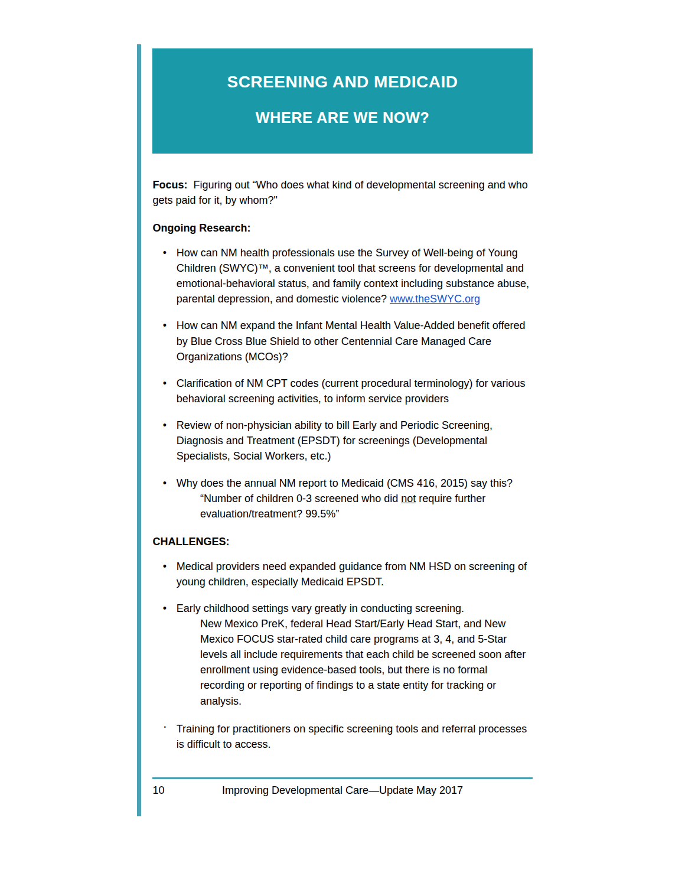SCREENING AND MEDICAID
WHERE ARE WE NOW?
Focus: Figuring out “Who does what kind of developmental screening and who gets paid for it, by whom?"
Ongoing Research:
How can NM health professionals use the Survey of Well-being of Young Children (SWYC)™, a convenient tool that screens for developmental and emotional-behavioral status, and family context including substance abuse, parental depression, and domestic violence? www.theSWYC.org
How can NM expand the Infant Mental Health Value-Added benefit offered by Blue Cross Blue Shield to other Centennial Care Managed Care Organizations (MCOs)?
Clarification of NM CPT codes (current procedural terminology) for various behavioral screening activities, to inform service providers
Review of non-physician ability to bill Early and Periodic Screening, Diagnosis and Treatment (EPSDT) for screenings (Developmental Specialists, Social Workers, etc.)
Why does the annual NM report to Medicaid (CMS 416, 2015) say this? “Number of children 0-3 screened who did not require further evaluation/treatment? 99.5%”
CHALLENGES:
Medical providers need expanded guidance from NM HSD on screening of young children, especially Medicaid EPSDT.
Early childhood settings vary greatly in conducting screening. New Mexico PreK, federal Head Start/Early Head Start, and New Mexico FOCUS star-rated child care programs at 3, 4, and 5-Star levels all include requirements that each child be screened soon after enrollment using evidence-based tools, but there is no formal recording or reporting of findings to a state entity for tracking or analysis.
Training for practitioners on specific screening tools and referral processes is difficult to access.
10
Improving Developmental Care—Update May 2017